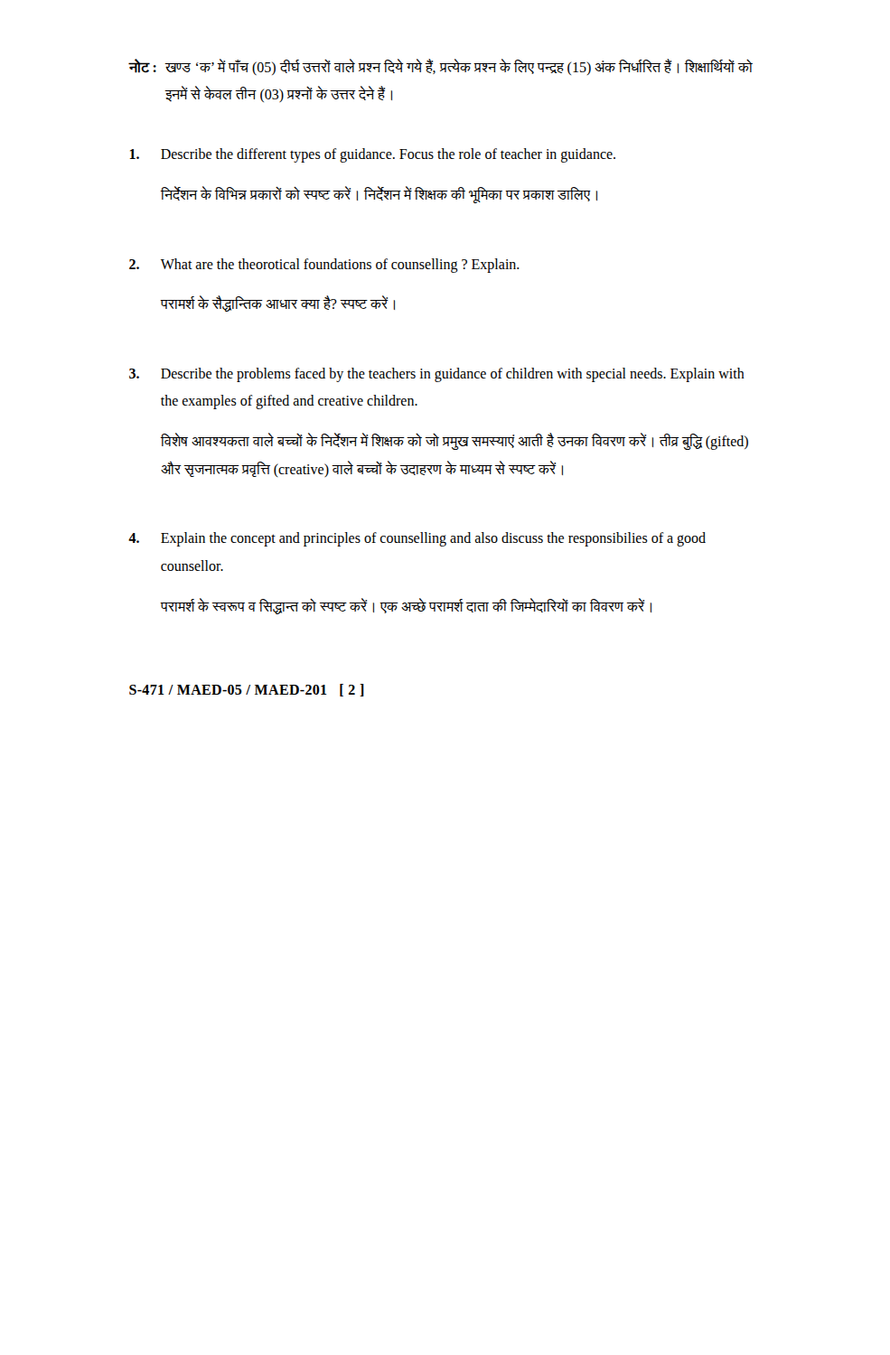नोट :
खण्ड ‘क’ में पाँच (05) दीर्घ उत्तरों वाले प्रश्न दिये गये हैं, प्रत्येक प्रश्न के लिए पन्द्रह (15) अंक निर्धारित हैं। शिक्षार्थियों को इनमें से केवल तीन (03) प्रश्नों के उत्तर देने हैं।
1.
Describe the different types of guidance. Focus the role of teacher in guidance.
निर्देशन के विभिन्न प्रकारों को स्पष्ट करें। निर्देशन में शिक्षक की भूमिका पर प्रकाश डालिए।
2.
What are the theorotical foundations of counselling ? Explain.
परामर्श के सैद्धान्तिक आधार क्या है? स्पष्ट करें।
3.
Describe the problems faced by the teachers in guidance of children with special needs. Explain with the examples of gifted and creative children.
विशेष आवश्यकता वाले बच्चों के निर्देशन में शिक्षक को जो प्रमुख समस्याएं आती है उनका विवरण करें। तीव्र बुद्धि (gifted) और सृजनात्मक प्रवृत्ति (creative) वाले बच्चों के उदाहरण के माध्यम से स्पष्ट करें।
4.
Explain the concept and principles of counselling and also discuss the responsibilies of a good counsellor.
परामर्श के स्वरूप व सिद्धान्त को स्पष्ट करें। एक अच्छे परामर्श दाता की जिम्मेदारियों का विवरण करें।
S-471 / MAED-05 / MAED-201 [ 2 ]